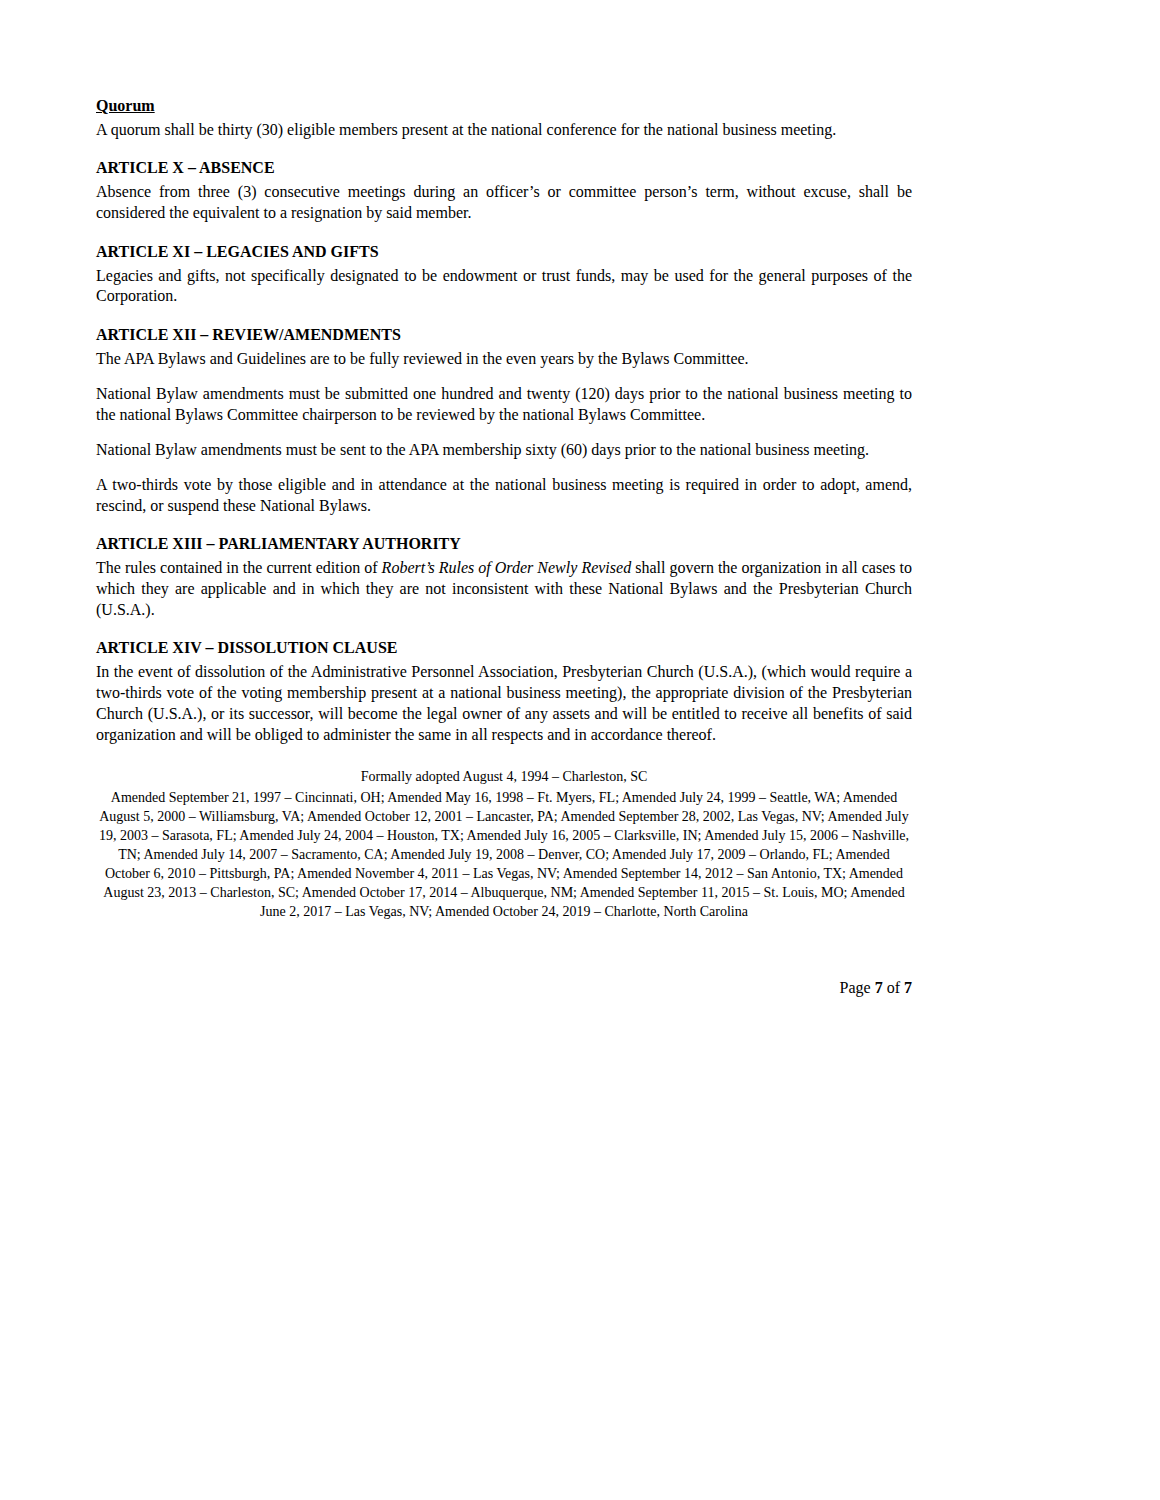Quorum
A quorum shall be thirty (30) eligible members present at the national conference for the national business meeting.
ARTICLE X – ABSENCE
Absence from three (3) consecutive meetings during an officer’s or committee person’s term, without excuse, shall be considered the equivalent to a resignation by said member.
ARTICLE XI – LEGACIES AND GIFTS
Legacies and gifts, not specifically designated to be endowment or trust funds, may be used for the general purposes of the Corporation.
ARTICLE XII – REVIEW/AMENDMENTS
The APA Bylaws and Guidelines are to be fully reviewed in the even years by the Bylaws Committee.
National Bylaw amendments must be submitted one hundred and twenty (120) days prior to the national business meeting to the national Bylaws Committee chairperson to be reviewed by the national Bylaws Committee.
National Bylaw amendments must be sent to the APA membership sixty (60) days prior to the national business meeting.
A two-thirds vote by those eligible and in attendance at the national business meeting is required in order to adopt, amend, rescind, or suspend these National Bylaws.
ARTICLE XIII – PARLIAMENTARY AUTHORITY
The rules contained in the current edition of Robert’s Rules of Order Newly Revised shall govern the organization in all cases to which they are applicable and in which they are not inconsistent with these National Bylaws and the Presbyterian Church (U.S.A.).
ARTICLE XIV – DISSOLUTION CLAUSE
In the event of dissolution of the Administrative Personnel Association, Presbyterian Church (U.S.A.), (which would require a two-thirds vote of the voting membership present at a national business meeting), the appropriate division of the Presbyterian Church (U.S.A.), or its successor, will become the legal owner of any assets and will be entitled to receive all benefits of said organization and will be obliged to administer the same in all respects and in accordance thereof.
Formally adopted August 4, 1994 – Charleston, SC
Amended September 21, 1997 – Cincinnati, OH; Amended May 16, 1998 – Ft. Myers, FL; Amended July 24, 1999 – Seattle, WA; Amended August 5, 2000 – Williamsburg, VA; Amended October 12, 2001 – Lancaster, PA; Amended September 28, 2002, Las Vegas, NV; Amended July 19, 2003 – Sarasota, FL; Amended July 24, 2004 – Houston, TX; Amended July 16, 2005 – Clarksville, IN; Amended July 15, 2006 – Nashville, TN; Amended July 14, 2007 – Sacramento, CA; Amended July 19, 2008 – Denver, CO; Amended July 17, 2009 – Orlando, FL; Amended October 6, 2010 – Pittsburgh, PA; Amended November 4, 2011 – Las Vegas, NV; Amended September 14, 2012 – San Antonio, TX; Amended August 23, 2013 – Charleston, SC; Amended October 17, 2014 – Albuquerque, NM; Amended September 11, 2015 – St. Louis, MO; Amended June 2, 2017 – Las Vegas, NV; Amended October 24, 2019 – Charlotte, North Carolina
Page 7 of 7